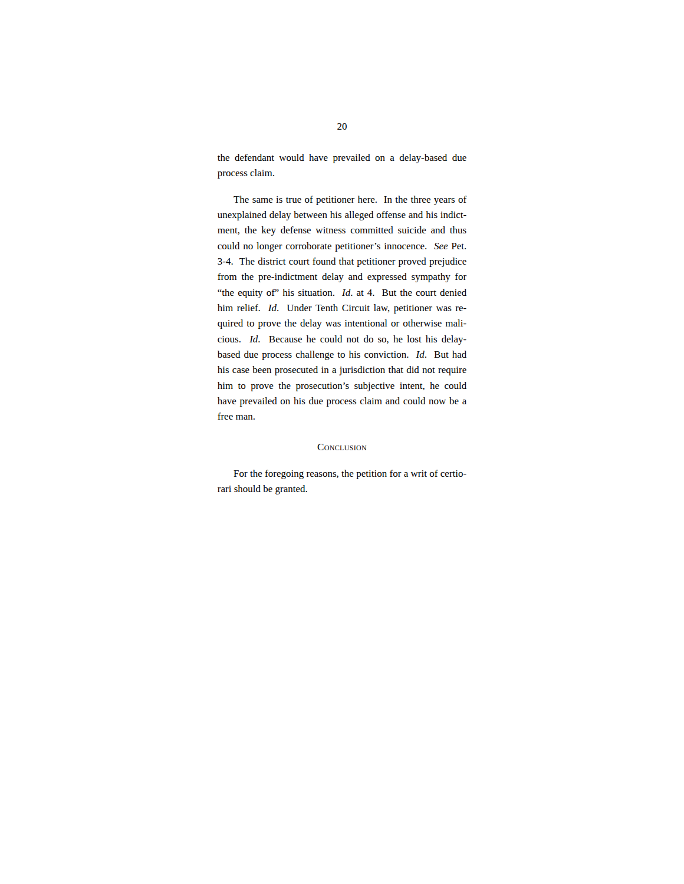20
the defendant would have prevailed on a delay-based due process claim.
The same is true of petitioner here. In the three years of unexplained delay between his alleged offense and his indictment, the key defense witness committed suicide and thus could no longer corroborate petitioner’s innocence. See Pet. 3-4. The district court found that petitioner proved prejudice from the pre-indictment delay and expressed sympathy for “the equity of” his situation. Id. at 4. But the court denied him relief. Id. Under Tenth Circuit law, petitioner was required to prove the delay was intentional or otherwise malicious. Id. Because he could not do so, he lost his delay-based due process challenge to his conviction. Id. But had his case been prosecuted in a jurisdiction that did not require him to prove the prosecution’s subjective intent, he could have prevailed on his due process claim and could now be a free man.
Conclusion
For the foregoing reasons, the petition for a writ of certiorari should be granted.